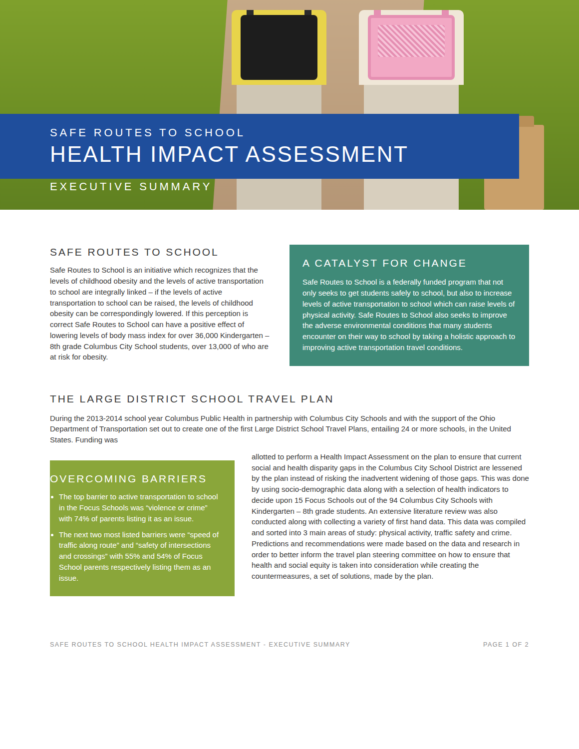SAFE ROUTES TO SCHOOL
HEALTH IMPACT ASSESSMENT
EXECUTIVE SUMMARY
SAFE ROUTES TO SCHOOL
Safe Routes to School is an initiative which recognizes that the levels of childhood obesity and the levels of active transportation to school are integrally linked – if the levels of active transportation to school can be raised, the levels of childhood obesity can be correspondingly lowered. If this perception is correct Safe Routes to School can have a positive effect of lowering levels of body mass index for over 36,000 Kindergarten – 8th grade Columbus City School students, over 13,000 of who are at risk for obesity.
A CATALYST FOR CHANGE
Safe Routes to School is a federally funded program that not only seeks to get students safely to school, but also to increase levels of active transportation to school which can raise levels of physical activity. Safe Routes to School also seeks to improve the adverse environmental conditions that many students encounter on their way to school by taking a holistic approach to improving active transportation travel conditions.
THE LARGE DISTRICT SCHOOL TRAVEL PLAN
During the 2013-2014 school year Columbus Public Health in partnership with Columbus City Schools and with the support of the Ohio Department of Transportation set out to create one of the first Large District School Travel Plans, entailing 24 or more schools, in the United States. Funding was
OVERCOMING BARRIERS
The top barrier to active transportation to school in the Focus Schools was “violence or crime” with 74% of parents listing it as an issue.
The next two most listed barriers were “speed of traffic along route” and “safety of intersections and crossings” with 55% and 54% of Focus School parents respectively listing them as an issue.
allotted to perform a Health Impact Assessment on the plan to ensure that current social and health disparity gaps in the Columbus City School District are lessened by the plan instead of risking the inadvertent widening of those gaps. This was done by using socio-demographic data along with a selection of health indicators to decide upon 15 Focus Schools out of the 94 Columbus City Schools with Kindergarten – 8th grade students. An extensive literature review was also conducted along with collecting a variety of first hand data. This data was compiled and sorted into 3 main areas of study: physical activity, traffic safety and crime. Predictions and recommendations were made based on the data and research in order to better inform the travel plan steering committee on how to ensure that health and social equity is taken into consideration while creating the countermeasures, a set of solutions, made by the plan.
SAFE ROUTES TO SCHOOL HEALTH IMPACT ASSESSMENT - EXECUTIVE SUMMARY PAGE 1 OF 2